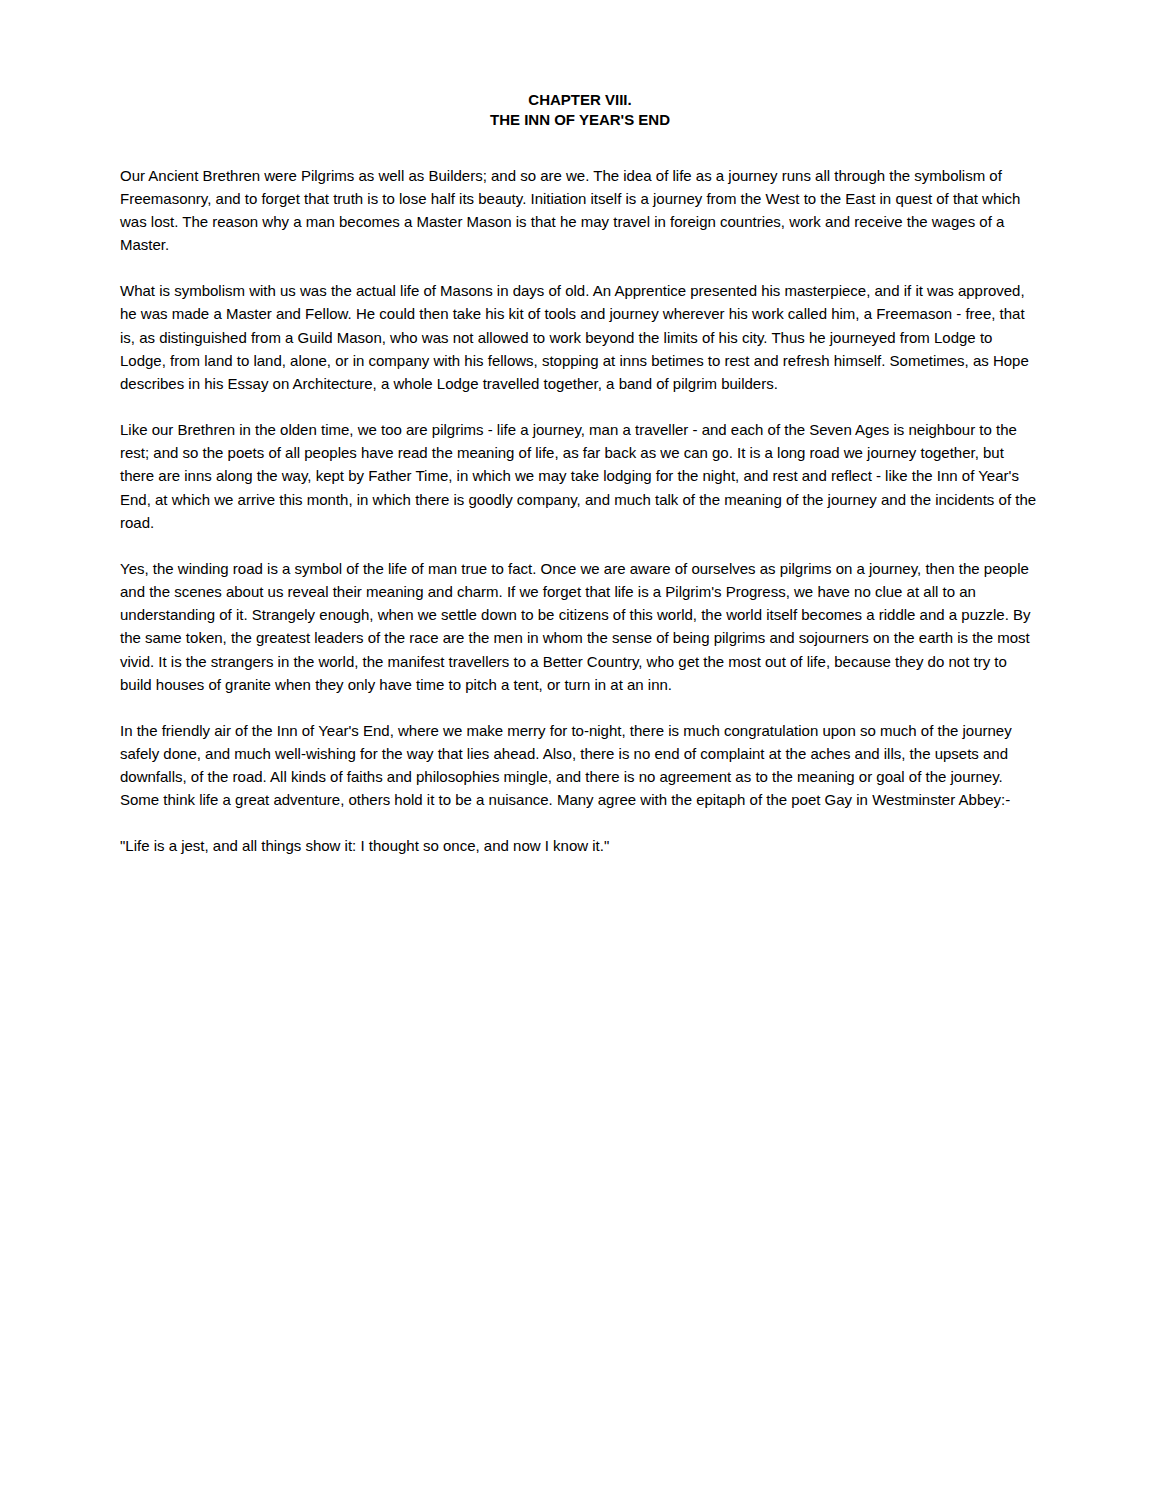CHAPTER VIII.
THE INN OF YEAR'S END
Our Ancient Brethren were Pilgrims as well as Builders; and so are we. The idea of life as a journey runs all through the symbolism of Freemasonry, and to forget that truth is to lose half its beauty. Initiation itself is a journey from the West to the East in quest of that which was lost. The reason why a man becomes a Master Mason is that he may travel in foreign countries, work and receive the wages of a Master.
What is symbolism with us was the actual life of Masons in days of old. An Apprentice presented his masterpiece, and if it was approved, he was made a Master and Fellow. He could then take his kit of tools and journey wherever his work called him, a Freemason - free, that is, as distinguished from a Guild Mason, who was not allowed to work beyond the limits of his city. Thus he journeyed from Lodge to Lodge, from land to land, alone, or in company with his fellows, stopping at inns betimes to rest and refresh himself. Sometimes, as Hope describes in his Essay on Architecture, a whole Lodge travelled together, a band of pilgrim builders.
Like our Brethren in the olden time, we too are pilgrims - life a journey, man a traveller - and each of the Seven Ages is neighbour to the rest; and so the poets of all peoples have read the meaning of life, as far back as we can go. It is a long road we journey together, but there are inns along the way, kept by Father Time, in which we may take lodging for the night, and rest and reflect - like the Inn of Year's End, at which we arrive this month, in which there is goodly company, and much talk of the meaning of the journey and the incidents of the road.
Yes, the winding road is a symbol of the life of man true to fact. Once we are aware of ourselves as pilgrims on a journey, then the people and the scenes about us reveal their meaning and charm. If we forget that life is a Pilgrim's Progress, we have no clue at all to an understanding of it. Strangely enough, when we settle down to be citizens of this world, the world itself becomes a riddle and a puzzle. By the same token, the greatest leaders of the race are the men in whom the sense of being pilgrims and sojourners on the earth is the most vivid. It is the strangers in the world, the manifest travellers to a Better Country, who get the most out of life, because they do not try to build houses of granite when they only have time to pitch a tent, or turn in at an inn.
In the friendly air of the Inn of Year's End, where we make merry for to-night, there is much congratulation upon so much of the journey safely done, and much well-wishing for the way that lies ahead. Also, there is no end of complaint at the aches and ills, the upsets and downfalls, of the road. All kinds of faiths and philosophies mingle, and there is no agreement as to the meaning or goal of the journey. Some think life a great adventure, others hold it to be a nuisance. Many agree with the epitaph of the poet Gay in Westminster Abbey:-
"Life is a jest, and all things show it: I thought so once, and now I know it."